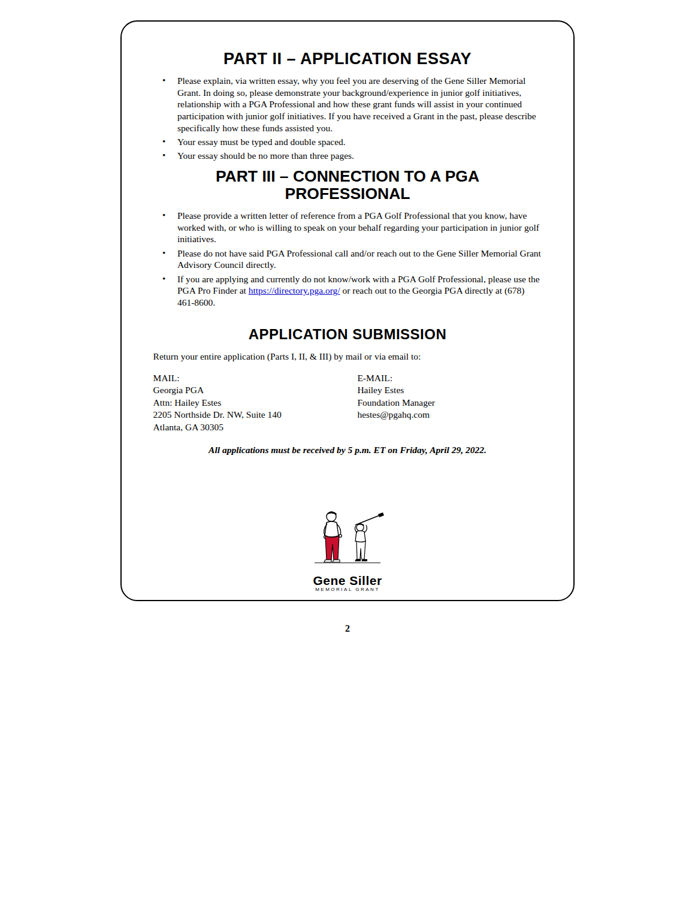PART II – APPLICATION ESSAY
Please explain, via written essay, why you feel you are deserving of the Gene Siller Memorial Grant. In doing so, please demonstrate your background/experience in junior golf initiatives, relationship with a PGA Professional and how these grant funds will assist in your continued participation with junior golf initiatives. If you have received a Grant in the past, please describe specifically how these funds assisted you.
Your essay must be typed and double spaced.
Your essay should be no more than three pages.
PART III – CONNECTION TO A PGA PROFESSIONAL
Please provide a written letter of reference from a PGA Golf Professional that you know, have worked with, or who is willing to speak on your behalf regarding your participation in junior golf initiatives.
Please do not have said PGA Professional call and/or reach out to the Gene Siller Memorial Grant Advisory Council directly.
If you are applying and currently do not know/work with a PGA Golf Professional, please use the PGA Pro Finder at https://directory.pga.org/ or reach out to the Georgia PGA directly at (678) 461-8600.
APPLICATION SUBMISSION
Return your entire application (Parts I, II, & III) by mail or via email to:
MAIL:
Georgia PGA
Attn: Hailey Estes
2205 Northside Dr. NW, Suite 140
Atlanta, GA 30305
E-MAIL:
Hailey Estes
Foundation Manager
hestes@pgahq.com
All applications must be received by 5 p.m. ET on Friday, April 29, 2022.
Gene Siller
MEMORIAL GRANT
2